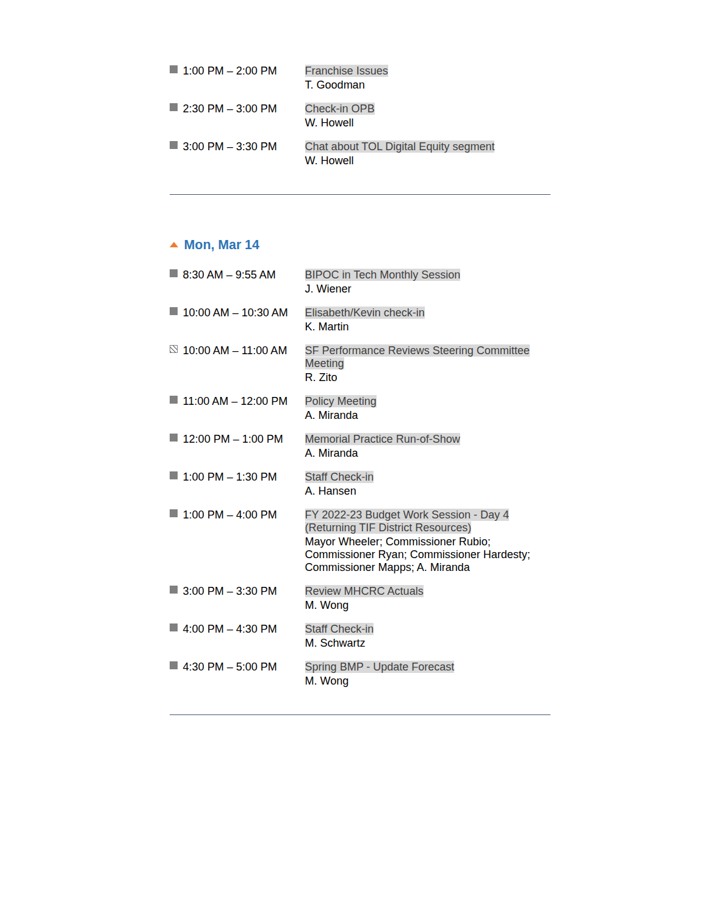| | 1:00 PM – 2:00 PM | Franchise Issues T. Goodman |
| | 2:30 PM – 3:00 PM | Check-in OPB W. Howell |
| | 3:00 PM – 3:30 PM | Chat about TOL Digital Equity segment W. Howell |
Mon, Mar 14
| | 8:30 AM – 9:55 AM | BIPOC in Tech Monthly Session J. Wiener |
| | 10:00 AM – 10:30 AM | Elisabeth/Kevin check-in K. Martin |
| | 10:00 AM – 11:00 AM | SF Performance Reviews Steering Committee Meeting R. Zito |
| | 11:00 AM – 12:00 PM | Policy Meeting A. Miranda |
| | 12:00 PM – 1:00 PM | Memorial Practice Run-of-Show A. Miranda |
| | 1:00 PM – 1:30 PM | Staff Check-in A. Hansen |
| | 1:00 PM – 4:00 PM | FY 2022-23 Budget Work Session - Day 4 (Returning TIF District Resources) Mayor Wheeler; Commissioner Rubio; Commissioner Ryan; Commissioner Hardesty; Commissioner Mapps; A. Miranda |
| | 3:00 PM – 3:30 PM | Review MHCRC Actuals M. Wong |
| | 4:00 PM – 4:30 PM | Staff Check-in M. Schwartz |
| | 4:30 PM – 5:00 PM | Spring BMP - Update Forecast M. Wong |